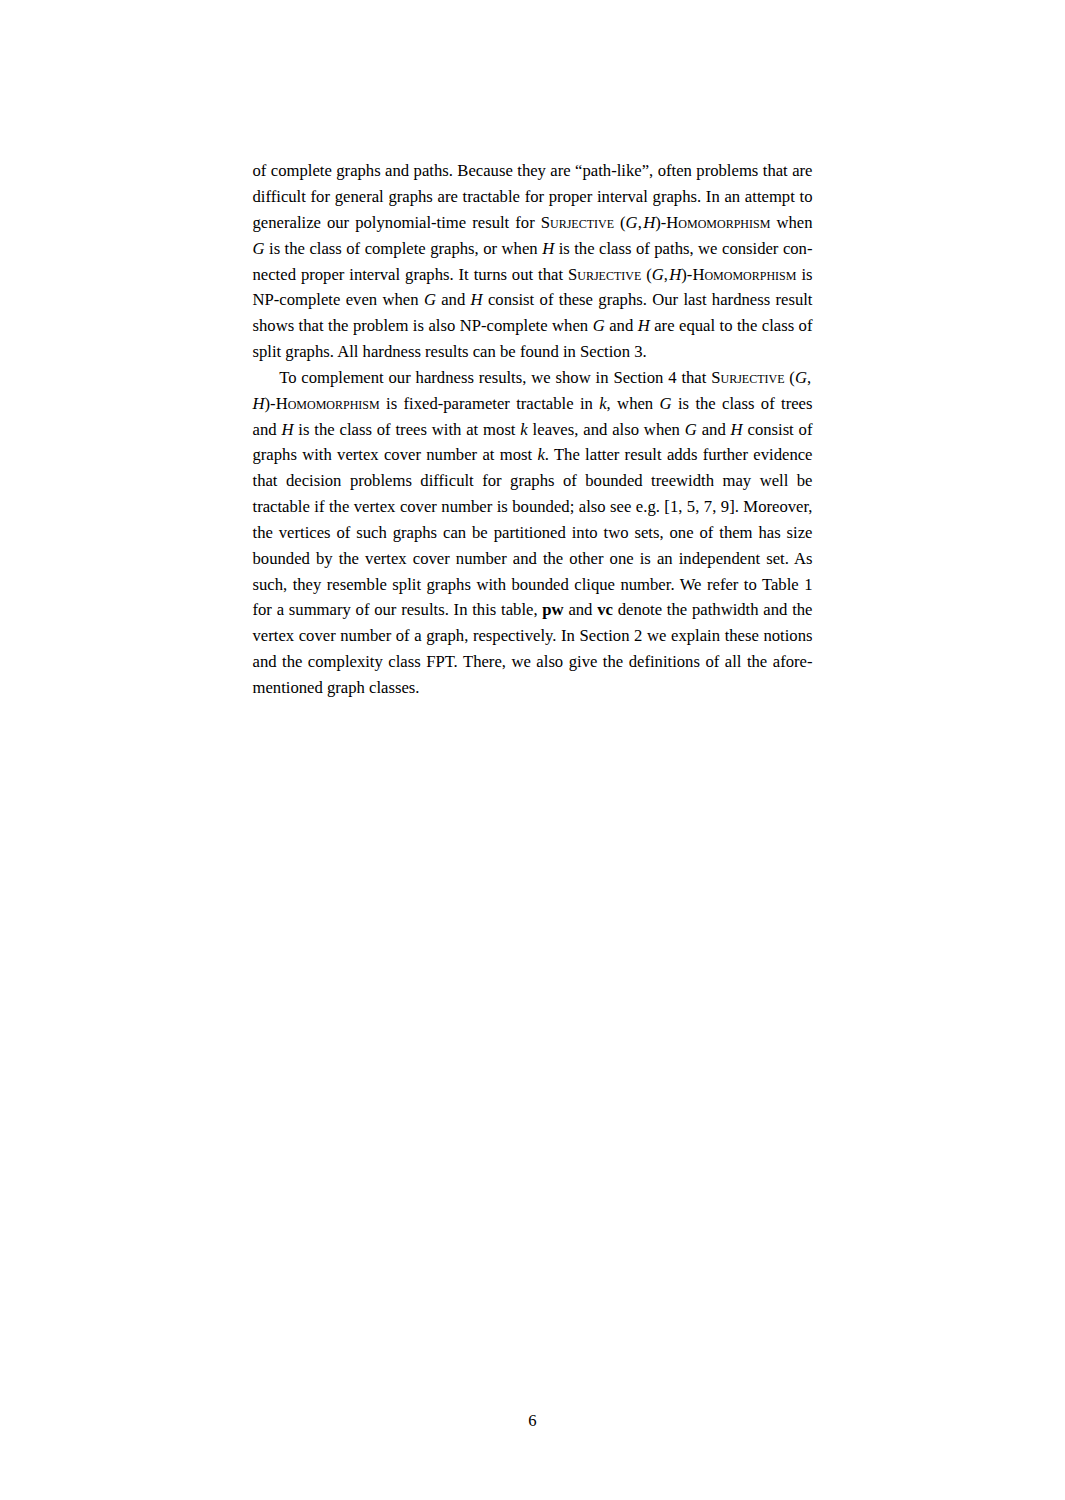of complete graphs and paths. Because they are “path-like”, often problems that are difficult for general graphs are tractable for proper interval graphs. In an attempt to generalize our polynomial-time result for Surjective (G, H)-Homomorphism when G is the class of complete graphs, or when H is the class of paths, we consider connected proper interval graphs. It turns out that Surjective (G, H)-Homomorphism is NP-complete even when G and H consist of these graphs. Our last hardness result shows that the problem is also NP-complete when G and H are equal to the class of split graphs. All hardness results can be found in Section 3.
To complement our hardness results, we show in Section 4 that Surjective (G, H)-Homomorphism is fixed-parameter tractable in k, when G is the class of trees and H is the class of trees with at most k leaves, and also when G and H consist of graphs with vertex cover number at most k. The latter result adds further evidence that decision problems difficult for graphs of bounded treewidth may well be tractable if the vertex cover number is bounded; also see e.g. [1, 5, 7, 9]. Moreover, the vertices of such graphs can be partitioned into two sets, one of them has size bounded by the vertex cover number and the other one is an independent set. As such, they resemble split graphs with bounded clique number. We refer to Table 1 for a summary of our results. In this table, pw and vc denote the pathwidth and the vertex cover number of a graph, respectively. In Section 2 we explain these notions and the complexity class FPT. There, we also give the definitions of all the aforementioned graph classes.
6